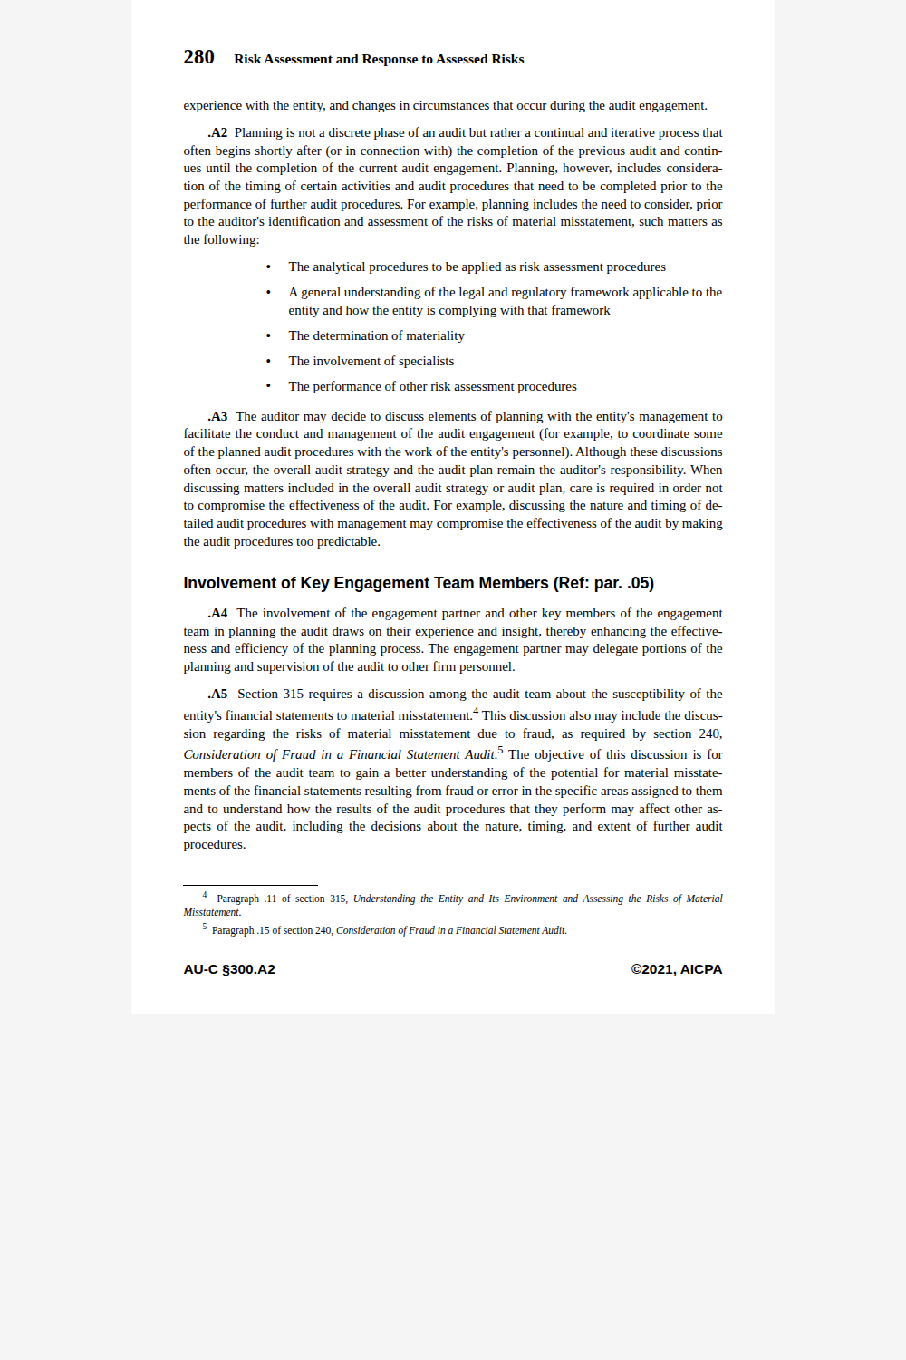280 Risk Assessment and Response to Assessed Risks
experience with the entity, and changes in circumstances that occur during the audit engagement.
.A2 Planning is not a discrete phase of an audit but rather a continual and iterative process that often begins shortly after (or in connection with) the completion of the previous audit and continues until the completion of the current audit engagement. Planning, however, includes consideration of the timing of certain activities and audit procedures that need to be completed prior to the performance of further audit procedures. For example, planning includes the need to consider, prior to the auditor's identification and assessment of the risks of material misstatement, such matters as the following:
The analytical procedures to be applied as risk assessment procedures
A general understanding of the legal and regulatory framework applicable to the entity and how the entity is complying with that framework
The determination of materiality
The involvement of specialists
The performance of other risk assessment procedures
.A3 The auditor may decide to discuss elements of planning with the entity's management to facilitate the conduct and management of the audit engagement (for example, to coordinate some of the planned audit procedures with the work of the entity's personnel). Although these discussions often occur, the overall audit strategy and the audit plan remain the auditor's responsibility. When discussing matters included in the overall audit strategy or audit plan, care is required in order not to compromise the effectiveness of the audit. For example, discussing the nature and timing of detailed audit procedures with management may compromise the effectiveness of the audit by making the audit procedures too predictable.
Involvement of Key Engagement Team Members (Ref: par. .05)
.A4 The involvement of the engagement partner and other key members of the engagement team in planning the audit draws on their experience and insight, thereby enhancing the effectiveness and efficiency of the planning process. The engagement partner may delegate portions of the planning and supervision of the audit to other firm personnel.
.A5 Section 315 requires a discussion among the audit team about the susceptibility of the entity's financial statements to material misstatement.4 This discussion also may include the discussion regarding the risks of material misstatement due to fraud, as required by section 240, Consideration of Fraud in a Financial Statement Audit.5 The objective of this discussion is for members of the audit team to gain a better understanding of the potential for material misstatements of the financial statements resulting from fraud or error in the specific areas assigned to them and to understand how the results of the audit procedures that they perform may affect other aspects of the audit, including the decisions about the nature, timing, and extent of further audit procedures.
4 Paragraph .11 of section 315, Understanding the Entity and Its Environment and Assessing the Risks of Material Misstatement.
5 Paragraph .15 of section 240, Consideration of Fraud in a Financial Statement Audit.
AU-C §300.A2 ©2021, AICPA